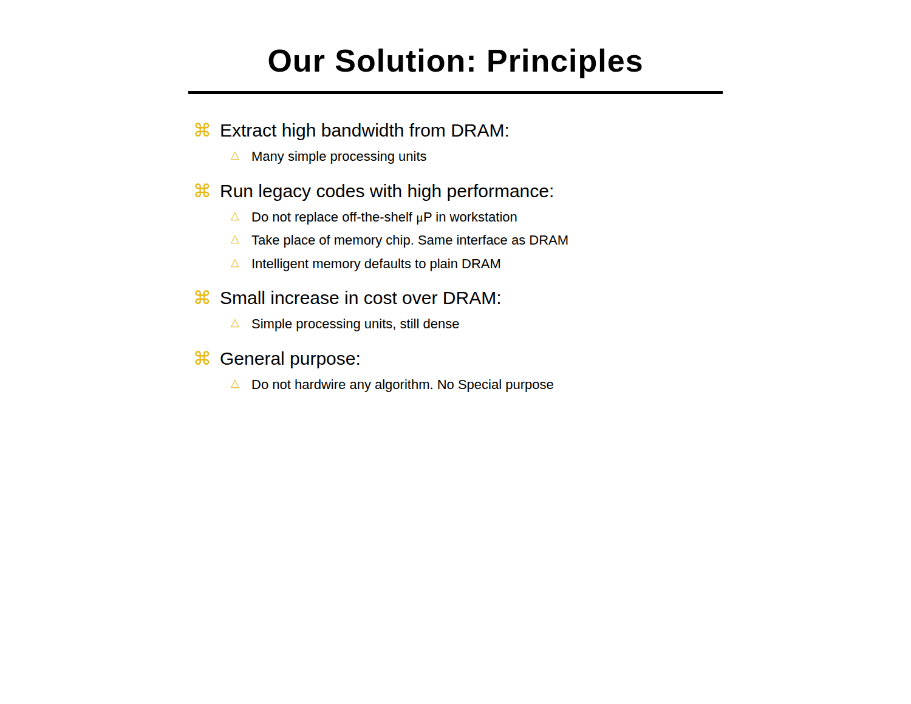Our Solution: Principles
Extract high bandwidth from DRAM:
Many simple processing units
Run legacy codes with high performance:
Do not replace off-the-shelf μ P in workstation
Take place of memory chip. Same interface as DRAM
Intelligent memory defaults to plain DRAM
Small increase in cost over DRAM:
Simple processing units, still dense
General purpose:
Do not hardwire any algorithm. No Special purpose